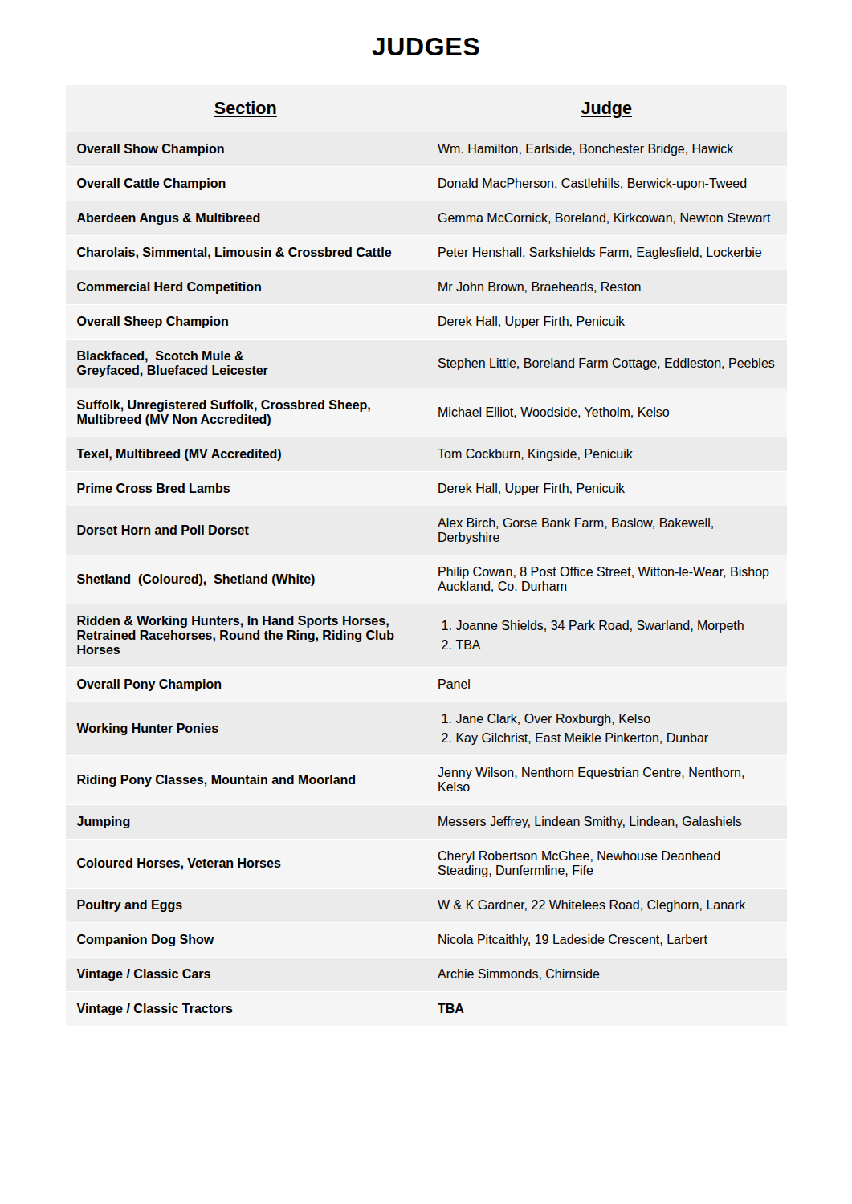JUDGES
| Section | Judge |
| --- | --- |
| Overall Show Champion | Wm. Hamilton, Earlside, Bonchester Bridge, Hawick |
| Overall Cattle Champion | Donald MacPherson, Castlehills, Berwick-upon-Tweed |
| Aberdeen Angus & Multibreed | Gemma McCornick, Boreland, Kirkcowan, Newton Stewart |
| Charolais, Simmental, Limousin & Crossbred Cattle | Peter Henshall, Sarkshields Farm, Eaglesfield, Lockerbie |
| Commercial Herd Competition | Mr John Brown, Braeheads, Reston |
| Overall Sheep Champion | Derek Hall, Upper Firth, Penicuik |
| Blackfaced, Scotch Mule & Greyfaced, Bluefaced Leicester | Stephen Little, Boreland Farm Cottage, Eddleston, Peebles |
| Suffolk, Unregistered Suffolk, Crossbred Sheep, Multibreed (MV Non Accredited) | Michael Elliot, Woodside, Yetholm, Kelso |
| Texel, Multibreed (MV Accredited) | Tom Cockburn, Kingside, Penicuik |
| Prime Cross Bred Lambs | Derek Hall, Upper Firth, Penicuik |
| Dorset Horn and Poll Dorset | Alex Birch, Gorse Bank Farm, Baslow, Bakewell, Derbyshire |
| Shetland (Coloured), Shetland (White) | Philip Cowan, 8 Post Office Street, Witton-le-Wear, Bishop Auckland, Co. Durham |
| Ridden & Working Hunters, In Hand Sports Horses, Retrained Racehorses, Round the Ring, Riding Club Horses | Joanne Shields, 34 Park Road, Swarland, Morpeth TBA |
| Overall Pony Champion | Panel |
| Working Hunter Ponies | Jane Clark, Over Roxburgh, Kelso Kay Gilchrist, East Meikle Pinkerton, Dunbar |
| Riding Pony Classes, Mountain and Moorland | Jenny Wilson, Nenthorn Equestrian Centre, Nenthorn, Kelso |
| Jumping | Messers Jeffrey, Lindean Smithy, Lindean, Galashiels |
| Coloured Horses, Veteran Horses | Cheryl Robertson McGhee, Newhouse Deanhead Steading, Dunfermline, Fife |
| Poultry and Eggs | W & K Gardner, 22 Whitelees Road, Cleghorn, Lanark |
| Companion Dog Show | Nicola Pitcaithly, 19 Ladeside Crescent, Larbert |
| Vintage / Classic Cars | Archie Simmonds, Chirnside |
| Vintage / Classic Tractors | TBA |